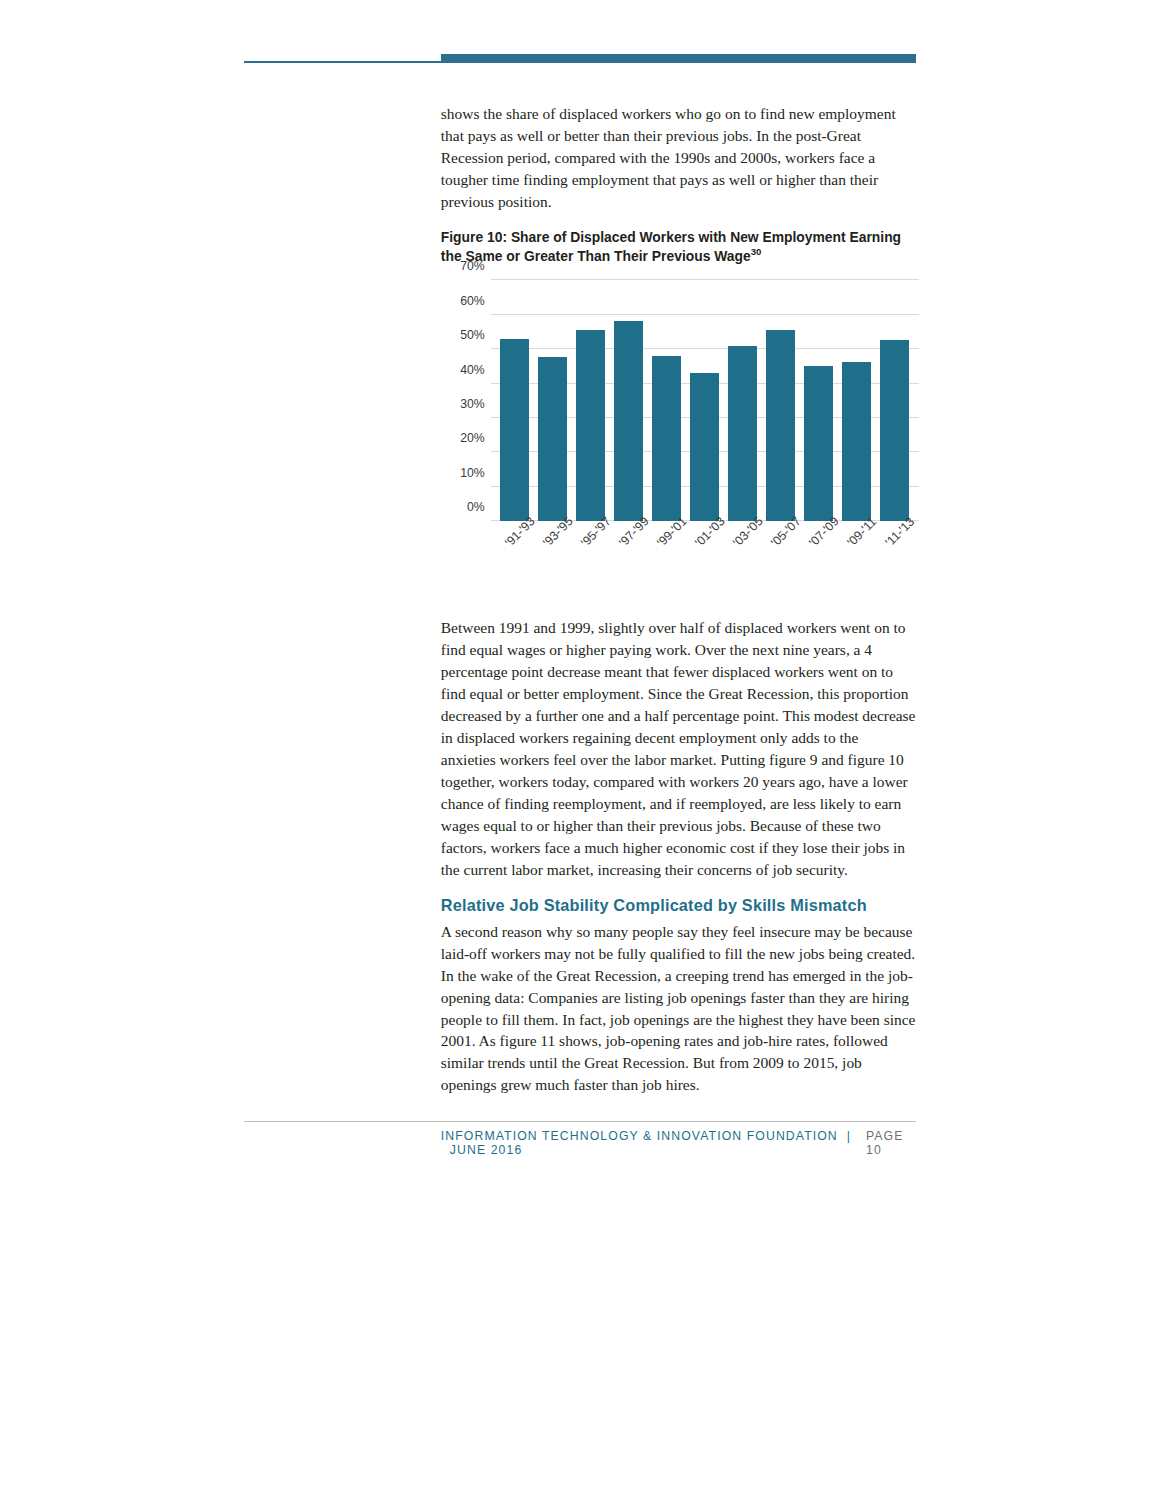shows the share of displaced workers who go on to find new employment that pays as well or better than their previous jobs. In the post-Great Recession period, compared with the 1990s and 2000s, workers face a tougher time finding employment that pays as well or higher than their previous position.
Figure 10: Share of Displaced Workers with New Employment Earning the Same or Greater Than Their Previous Wage30
0%
10%
20%
30%
40%
50%
60%
70%
'91-'93
'93-'95
'95-'97
'97-'99
'99-'01
'01-'03
'03-'05
'05-'07
'07-'09
'09-'11
'11-'13
Between 1991 and 1999, slightly over half of displaced workers went on to find equal wages or higher paying work. Over the next nine years, a 4 percentage point decrease meant that fewer displaced workers went on to find equal or better employment. Since the Great Recession, this proportion decreased by a further one and a half percentage point. This modest decrease in displaced workers regaining decent employment only adds to the anxieties workers feel over the labor market. Putting figure 9 and figure 10 together, workers today, compared with workers 20 years ago, have a lower chance of finding reemployment, and if reemployed, are less likely to earn wages equal to or higher than their previous jobs. Because of these two factors, workers face a much higher economic cost if they lose their jobs in the current labor market, increasing their concerns of job security.
Relative Job Stability Complicated by Skills Mismatch
A second reason why so many people say they feel insecure may be because laid-off workers may not be fully qualified to fill the new jobs being created. In the wake of the Great Recession, a creeping trend has emerged in the job-opening data: Companies are listing job openings faster than they are hiring people to fill them. In fact, job openings are the highest they have been since 2001. As figure 11 shows, job-opening rates and job-hire rates, followed similar trends until the Great Recession. But from 2009 to 2015, job openings grew much faster than job hires.
INFORMATION TECHNOLOGY & INNOVATION FOUNDATION | JUNE 2016
PAGE 10